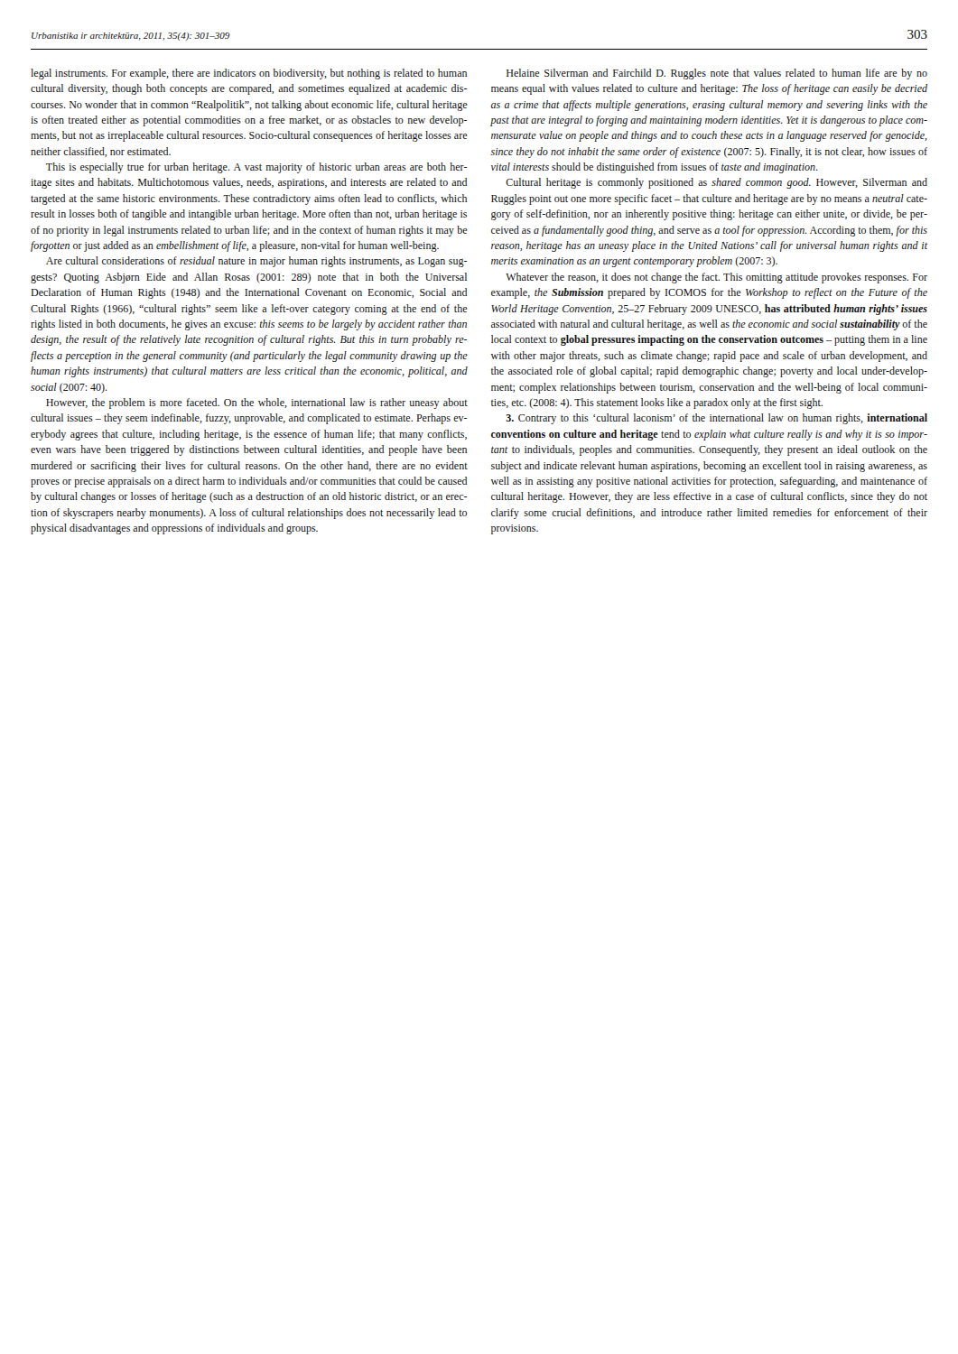Urbanistika ir architektūra, 2011, 35(4): 301–309
303
legal instruments. For example, there are indicators on biodiversity, but nothing is related to human cultural diversity, though both concepts are compared, and sometimes equalized at academic discourses. No wonder that in common “Realpolitik”, not talking about economic life, cultural heritage is often treated either as potential commodities on a free market, or as obstacles to new developments, but not as irreplaceable cultural resources. Socio-cultural consequences of heritage losses are neither classified, nor estimated.
This is especially true for urban heritage. A vast majority of historic urban areas are both heritage sites and habitats. Multichotomous values, needs, aspirations, and interests are related to and targeted at the same historic environments. These contradictory aims often lead to conflicts, which result in losses both of tangible and intangible urban heritage. More often than not, urban heritage is of no priority in legal instruments related to urban life; and in the context of human rights it may be forgotten or just added as an embellishment of life, a pleasure, non-vital for human well-being.
Are cultural considerations of residual nature in major human rights instruments, as Logan suggests? Quoting Asbjørn Eide and Allan Rosas (2001: 289) note that in both the Universal Declaration of Human Rights (1948) and the International Covenant on Economic, Social and Cultural Rights (1966), “cultural rights” seem like a left-over category coming at the end of the rights listed in both documents, he gives an excuse: this seems to be largely by accident rather than design, the result of the relatively late recognition of cultural rights. But this in turn probably reflects a perception in the general community (and particularly the legal community drawing up the human rights instruments) that cultural matters are less critical than the economic, political, and social (2007: 40).
However, the problem is more faceted. On the whole, international law is rather uneasy about cultural issues – they seem indefinable, fuzzy, unprovable, and complicated to estimate. Perhaps everybody agrees that culture, including heritage, is the essence of human life; that many conflicts, even wars have been triggered by distinctions between cultural identities, and people have been murdered or sacrificing their lives for cultural reasons. On the other hand, there are no evident proves or precise appraisals on a direct harm to individuals and/or communities that could be caused by cultural changes or losses of heritage (such as a destruction of an old historic district, or an erection of skyscrapers nearby monuments). A loss of cultural relationships does not necessarily lead to physical disadvantages and oppressions of individuals and groups.
Helaine Silverman and Fairchild D. Ruggles note that values related to human life are by no means equal with values related to culture and heritage: The loss of heritage can easily be decried as a crime that affects multiple generations, erasing cultural memory and severing links with the past that are integral to forging and maintaining modern identities. Yet it is dangerous to place commensurate value on people and things and to couch these acts in a language reserved for genocide, since they do not inhabit the same order of existence (2007: 5). Finally, it is not clear, how issues of vital interests should be distinguished from issues of taste and imagination.
Cultural heritage is commonly positioned as shared common good. However, Silverman and Ruggles point out one more specific facet – that culture and heritage are by no means a neutral category of self-definition, nor an inherently positive thing: heritage can either unite, or divide, be perceived as a fundamentally good thing, and serve as a tool for oppression. According to them, for this reason, heritage has an uneasy place in the United Nations’ call for universal human rights and it merits examination as an urgent contemporary problem (2007: 3).
Whatever the reason, it does not change the fact. This omitting attitude provokes responses. For example, the Submission prepared by ICOMOS for the Workshop to reflect on the Future of the World Heritage Convention, 25–27 February 2009 UNESCO, has attributed human rights’ issues associated with natural and cultural heritage, as well as the economic and social sustainability of the local context to global pressures impacting on the conservation outcomes – putting them in a line with other major threats, such as climate change; rapid pace and scale of urban development, and the associated role of global capital; rapid demographic change; poverty and local under-development; complex relationships between tourism, conservation and the well-being of local communities, etc. (2008: 4). This statement looks like a paradox only at the first sight.
3. Contrary to this ‘cultural laconism’ of the international law on human rights, international conventions on culture and heritage tend to explain what culture really is and why it is so important to individuals, peoples and communities. Consequently, they present an ideal outlook on the subject and indicate relevant human aspirations, becoming an excellent tool in raising awareness, as well as in assisting any positive national activities for protection, safeguarding, and maintenance of cultural heritage. However, they are less effective in a case of cultural conflicts, since they do not clarify some crucial definitions, and introduce rather limited remedies for enforcement of their provisions.